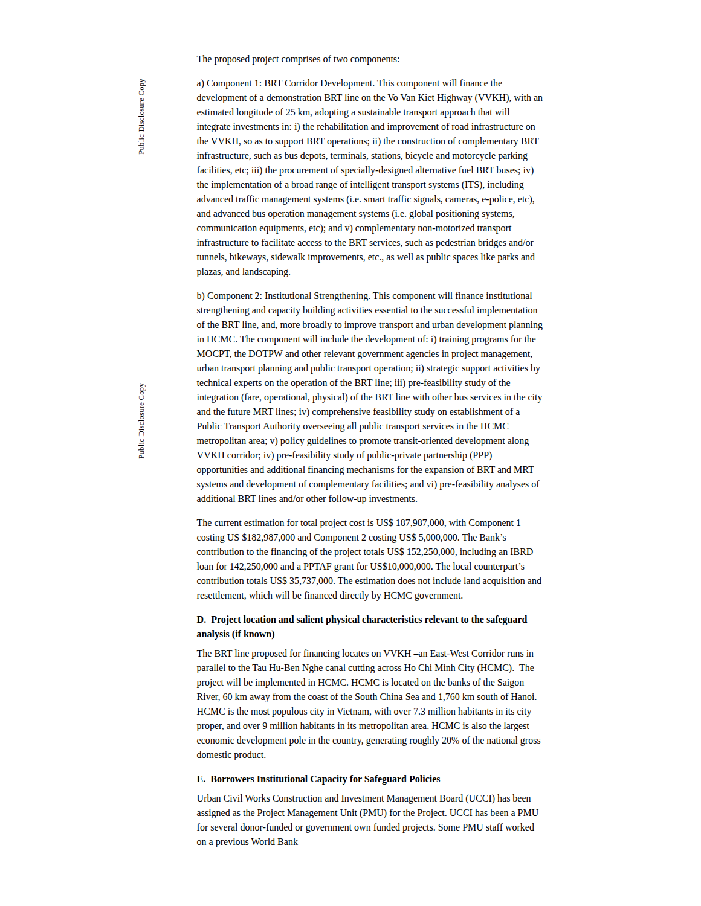Public Disclosure Copy
Public Disclosure Copy
The proposed project comprises of two components:
a) Component 1: BRT Corridor Development. This component will finance the development of a demonstration BRT line on the Vo Van Kiet Highway (VVKH), with an estimated longitude of 25 km, adopting a sustainable transport approach that will integrate investments in: i) the rehabilitation and improvement of road infrastructure on the VVKH, so as to support BRT operations; ii) the construction of complementary BRT infrastructure, such as bus depots, terminals, stations, bicycle and motorcycle parking facilities, etc; iii) the procurement of specially-designed alternative fuel BRT buses; iv) the implementation of a broad range of intelligent transport systems (ITS), including advanced traffic management systems (i.e. smart traffic signals, cameras, e-police, etc), and advanced bus operation management systems (i.e. global positioning systems, communication equipments, etc); and v) complementary non-motorized transport infrastructure to facilitate access to the BRT services, such as pedestrian bridges and/or tunnels, bikeways, sidewalk improvements, etc., as well as public spaces like parks and plazas, and landscaping.
b) Component 2: Institutional Strengthening. This component will finance institutional strengthening and capacity building activities essential to the successful implementation of the BRT line, and, more broadly to improve transport and urban development planning in HCMC. The component will include the development of: i) training programs for the MOCPT, the DOTPW and other relevant government agencies in project management, urban transport planning and public transport operation; ii) strategic support activities by technical experts on the operation of the BRT line; iii) pre-feasibility study of the integration (fare, operational, physical) of the BRT line with other bus services in the city and the future MRT lines; iv) comprehensive feasibility study on establishment of a Public Transport Authority overseeing all public transport services in the HCMC metropolitan area; v) policy guidelines to promote transit-oriented development along VVKH corridor; iv) pre-feasibility study of public-private partnership (PPP) opportunities and additional financing mechanisms for the expansion of BRT and MRT systems and development of complementary facilities; and vi) pre-feasibility analyses of additional BRT lines and/or other follow-up investments.
The current estimation for total project cost is US$ 187,987,000, with Component 1 costing US $182,987,000 and Component 2 costing US$ 5,000,000. The Bank’s contribution to the financing of the project totals US$ 152,250,000, including an IBRD loan for 142,250,000 and a PPTAF grant for US$10,000,000. The local counterpart’s contribution totals US$ 35,737,000. The estimation does not include land acquisition and resettlement, which will be financed directly by HCMC government.
D. Project location and salient physical characteristics relevant to the safeguard analysis (if known)
The BRT line proposed for financing locates on VVKH –an East-West Corridor runs in parallel to the Tau Hu-Ben Nghe canal cutting across Ho Chi Minh City (HCMC). The project will be implemented in HCMC. HCMC is located on the banks of the Saigon River, 60 km away from the coast of the South China Sea and 1,760 km south of Hanoi. HCMC is the most populous city in Vietnam, with over 7.3 million habitants in its city proper, and over 9 million habitants in its metropolitan area. HCMC is also the largest economic development pole in the country, generating roughly 20% of the national gross domestic product.
E. Borrowers Institutional Capacity for Safeguard Policies
Urban Civil Works Construction and Investment Management Board (UCCI) has been assigned as the Project Management Unit (PMU) for the Project. UCCI has been a PMU for several donor-funded or government own funded projects. Some PMU staff worked on a previous World Bank